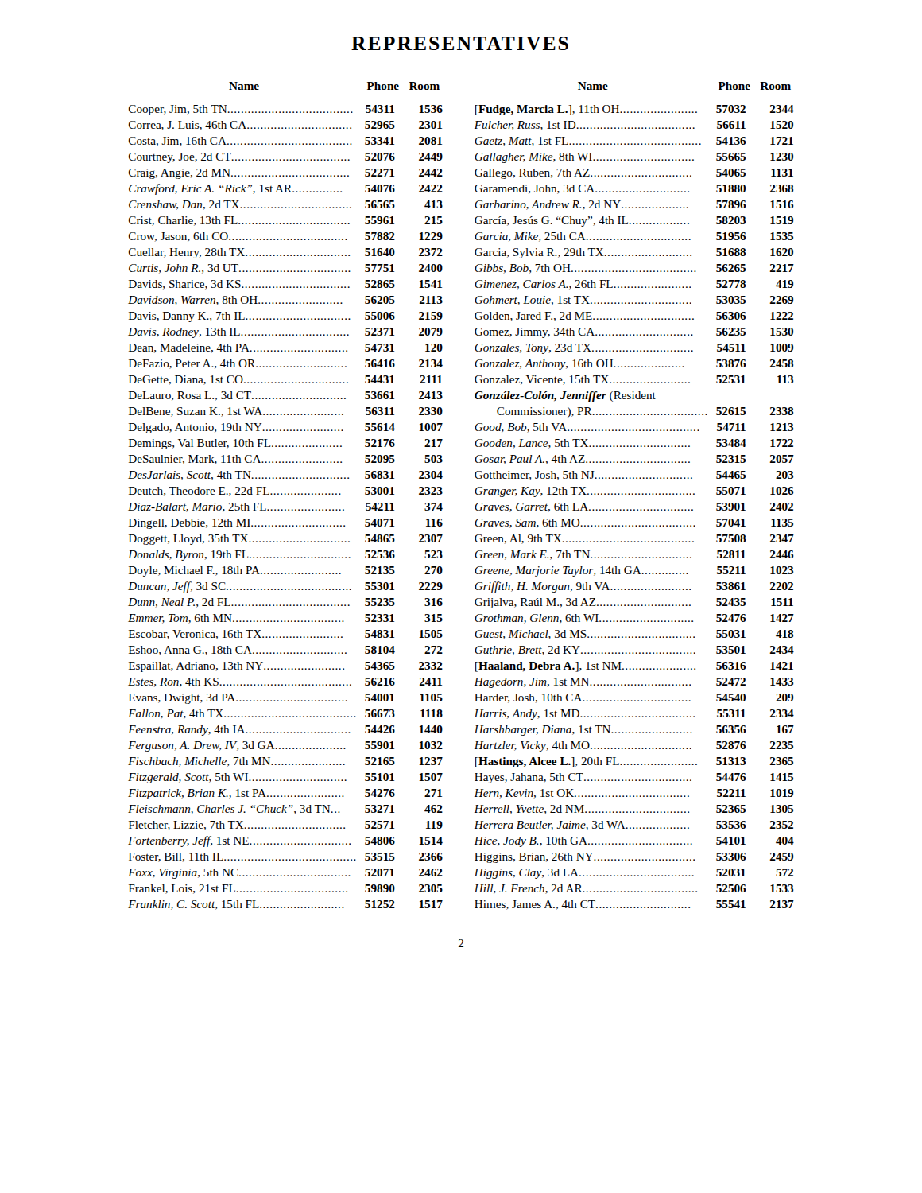REPRESENTATIVES
| Name | Phone | Room |
| --- | --- | --- |
| Cooper, Jim, 5th TN ..................................... | 54311 | 1536 |
| Correa, J. Luis, 46th CA ............................... | 52965 | 2301 |
| Costa, Jim, 16th CA ..................................... | 53341 | 2081 |
| Courtney, Joe, 2d CT ................................... | 52076 | 2449 |
| Craig, Angie, 2d MN ................................... | 52271 | 2442 |
| Crawford, Eric A. “Rick” , 1st AR ............... | 54076 | 2422 |
| Crenshaw, Dan , 2d TX ................................. | 56565 | 413 |
| Crist, Charlie, 13th FL ................................. | 55961 | 215 |
| Crow, Jason, 6th CO ................................... | 57882 | 1229 |
| Cuellar, Henry, 28th TX ............................... | 51640 | 2372 |
| Curtis, John R. , 3d UT ................................. | 57751 | 2400 |
| Davids, Sharice, 3d KS ................................ | 52865 | 1541 |
| Davidson, Warren , 8th OH ......................... | 56205 | 2113 |
| Davis, Danny K., 7th IL ............................... | 55006 | 2159 |
| Davis, Rodney , 13th IL ................................ | 52371 | 2079 |
| Dean, Madeleine, 4th PA ............................. | 54731 | 120 |
| DeFazio, Peter A., 4th OR ........................... | 56416 | 2134 |
| DeGette, Diana, 1st CO ............................... | 54431 | 2111 |
| DeLauro, Rosa L., 3d CT ............................ | 53661 | 2413 |
| DelBene, Suzan K., 1st WA ........................ | 56311 | 2330 |
| Delgado, Antonio, 19th NY ........................ | 55614 | 1007 |
| Demings, Val Butler, 10th FL ..................... | 52176 | 217 |
| DeSaulnier, Mark, 11th CA ........................ | 52095 | 503 |
| DesJarlais, Scott , 4th TN ............................. | 56831 | 2304 |
| Deutch, Theodore E., 22d FL ..................... | 53001 | 2323 |
| Diaz-Balart, Mario , 25th FL ....................... | 54211 | 374 |
| Dingell, Debbie, 12th MI ............................ | 54071 | 116 |
| Doggett, Lloyd, 35th TX .............................. | 54865 | 2307 |
| Donalds, Byron , 19th FL .............................. | 52536 | 523 |
| Doyle, Michael F., 18th PA ........................ | 52135 | 270 |
| Duncan, Jeff , 3d SC ..................................... | 55301 | 2229 |
| Dunn, Neal P. , 2d FL ................................... | 55235 | 316 |
| Emmer, Tom , 6th MN ................................. | 52331 | 315 |
| Escobar, Veronica, 16th TX ........................ | 54831 | 1505 |
| Eshoo, Anna G., 18th CA ............................ | 58104 | 272 |
| Espaillat, Adriano, 13th NY ........................ | 54365 | 2332 |
| Estes, Ron , 4th KS ....................................... | 56216 | 2411 |
| Evans, Dwight, 3d PA ................................. | 54001 | 1105 |
| Fallon, Pat , 4th TX ....................................... | 56673 | 1118 |
| Feenstra, Randy , 4th IA ............................... | 54426 | 1440 |
| Ferguson, A. Drew, IV , 3d GA ..................... | 55901 | 1032 |
| Fischbach, Michelle , 7th MN ...................... | 52165 | 1237 |
| Fitzgerald, Scott , 5th WI ............................. | 55101 | 1507 |
| Fitzpatrick, Brian K. , 1st PA ....................... | 54276 | 271 |
| Fleischmann, Charles J. “Chuck” , 3d TN ... | 53271 | 462 |
| Fletcher, Lizzie, 7th TX .............................. | 52571 | 119 |
| Fortenberry, Jeff , 1st NE .............................. | 54806 | 1514 |
| Foster, Bill, 11th IL ....................................... | 53515 | 2366 |
| Foxx, Virginia , 5th NC ................................. | 52071 | 2462 |
| Frankel, Lois, 21st FL ................................. | 59890 | 2305 |
| Franklin, C. Scott , 15th FL ......................... | 51252 | 1517 |
| Name | Phone | Room |
| --- | --- | --- |
| [ Fudge, Marcia L. ], 11th OH ....................... | 57032 | 2344 |
| Fulcher, Russ , 1st ID ................................... | 56611 | 1520 |
| Gaetz, Matt , 1st FL ....................................... | 54136 | 1721 |
| Gallagher, Mike , 8th WI .............................. | 55665 | 1230 |
| Gallego, Ruben, 7th AZ .............................. | 54065 | 1131 |
| Garamendi, John, 3d CA ............................ | 51880 | 2368 |
| Garbarino, Andrew R. , 2d NY .................... | 57896 | 1516 |
| García, Jesús G. “Chuy”, 4th IL .................. | 58203 | 1519 |
| Garcia, Mike , 25th CA ............................... | 51956 | 1535 |
| Garcia, Sylvia R., 29th TX .......................... | 51688 | 1620 |
| Gibbs, Bob , 7th OH ..................................... | 56265 | 2217 |
| Gimenez, Carlos A. , 26th FL ....................... | 52778 | 419 |
| Gohmert, Louie , 1st TX .............................. | 53035 | 2269 |
| Golden, Jared F., 2d ME .............................. | 56306 | 1222 |
| Gomez, Jimmy, 34th CA ............................. | 56235 | 1530 |
| Gonzales, Tony , 23d TX .............................. | 54511 | 1009 |
| Gonzalez, Anthony , 16th OH ..................... | 53876 | 2458 |
| Gonzalez, Vicente, 15th TX ........................ | 52531 | 113 |
| González-Colón, Jenniffer (Resident | | |
| Commissioner), PR .................................. | 52615 | 2338 |
| Good, Bob , 5th VA ....................................... | 54711 | 1213 |
| Gooden, Lance , 5th TX .............................. | 53484 | 1722 |
| Gosar, Paul A. , 4th AZ ............................... | 52315 | 2057 |
| Gottheimer, Josh, 5th NJ ............................. | 54465 | 203 |
| Granger, Kay , 12th TX ................................ | 55071 | 1026 |
| Graves, Garret , 6th LA ............................... | 53901 | 2402 |
| Graves, Sam , 6th MO .................................. | 57041 | 1135 |
| Green, Al, 9th TX ....................................... | 57508 | 2347 |
| Green, Mark E. , 7th TN .............................. | 52811 | 2446 |
| Greene, Marjorie Taylor , 14th GA .............. | 55211 | 1023 |
| Griffith, H. Morgan , 9th VA ........................ | 53861 | 2202 |
| Grijalva, Raúl M., 3d AZ ............................ | 52435 | 1511 |
| Grothman, Glenn , 6th WI ............................ | 52476 | 1427 |
| Guest, Michael , 3d MS ................................ | 55031 | 418 |
| Guthrie, Brett , 2d KY .................................. | 53501 | 2434 |
| [ Haaland, Debra A. ], 1st NM ...................... | 56316 | 1421 |
| Hagedorn, Jim , 1st MN .............................. | 52472 | 1433 |
| Harder, Josh, 10th CA ................................ | 54540 | 209 |
| Harris, Andy , 1st MD .................................. | 55311 | 2334 |
| Harshbarger, Diana , 1st TN ........................ | 56356 | 167 |
| Hartzler, Vicky , 4th MO .............................. | 52876 | 2235 |
| [ Hastings, Alcee L. ], 20th FL ....................... | 51313 | 2365 |
| Hayes, Jahana, 5th CT ................................ | 54476 | 1415 |
| Hern, Kevin , 1st OK .................................. | 52211 | 1019 |
| Herrell, Yvette , 2d NM ............................... | 52365 | 1305 |
| Herrera Beutler, Jaime , 3d WA ................... | 53536 | 2352 |
| Hice, Jody B. , 10th GA ............................... | 54101 | 404 |
| Higgins, Brian, 26th NY .............................. | 53306 | 2459 |
| Higgins, Clay , 3d LA .................................. | 52031 | 572 |
| Hill, J. French , 2d AR .................................. | 52506 | 1533 |
| Himes, James A., 4th CT ............................ | 55541 | 2137 |
2